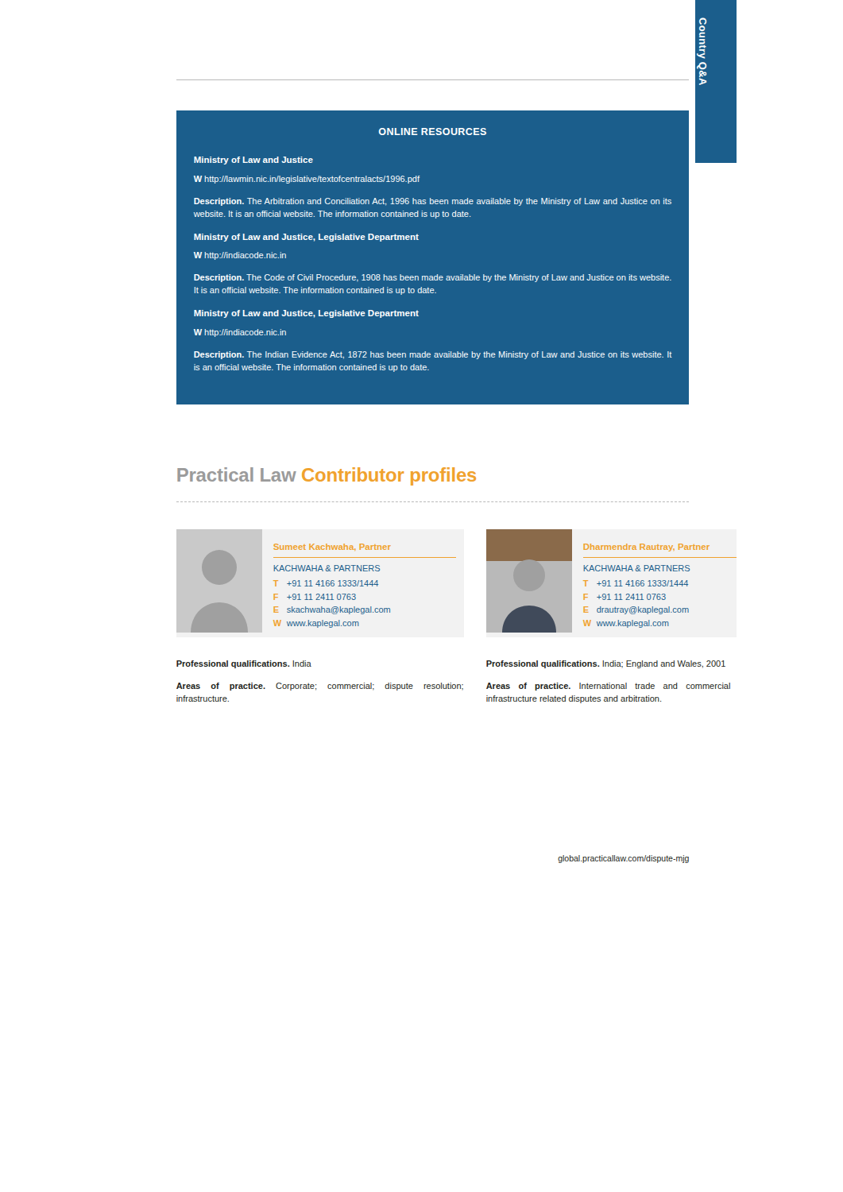Country Q&A
Online resources
Ministry of Law and Justice
W http://lawmin.nic.in/legislative/textofcentralacts/1996.pdf
Description. The Arbitration and Conciliation Act, 1996 has been made available by the Ministry of Law and Justice on its website. It is an official website. The information contained is up to date.
Ministry of Law and Justice, Legislative Department
W http://indiacode.nic.in
Description. The Code of Civil Procedure, 1908 has been made available by the Ministry of Law and Justice on its website. It is an official website. The information contained is up to date.
Ministry of Law and Justice, Legislative Department
W http://indiacode.nic.in
Description. The Indian Evidence Act, 1872 has been made available by the Ministry of Law and Justice on its website. It is an official website. The information contained is up to date.
Practical Law Contributor profiles
Sumeet Kachwaha, Partner
KACHWAHA & PARTNERS
T +91 11 4166 1333/1444
F +91 11 2411 0763
E skachwaha@kaplegal.com
W www.kaplegal.com
Professional qualifications. India
Areas of practice. Corporate; commercial; dispute resolution; infrastructure.
Dharmendra Rautray, Partner
KACHWAHA & PARTNERS
T +91 11 4166 1333/1444
F +91 11 2411 0763
E drautray@kaplegal.com
W www.kaplegal.com
Professional qualifications. India; England and Wales, 2001
Areas of practice. International trade and commercial disputes; infrastructure related disputes and arbitration.
global.practicallaw.com/dispute-mjg